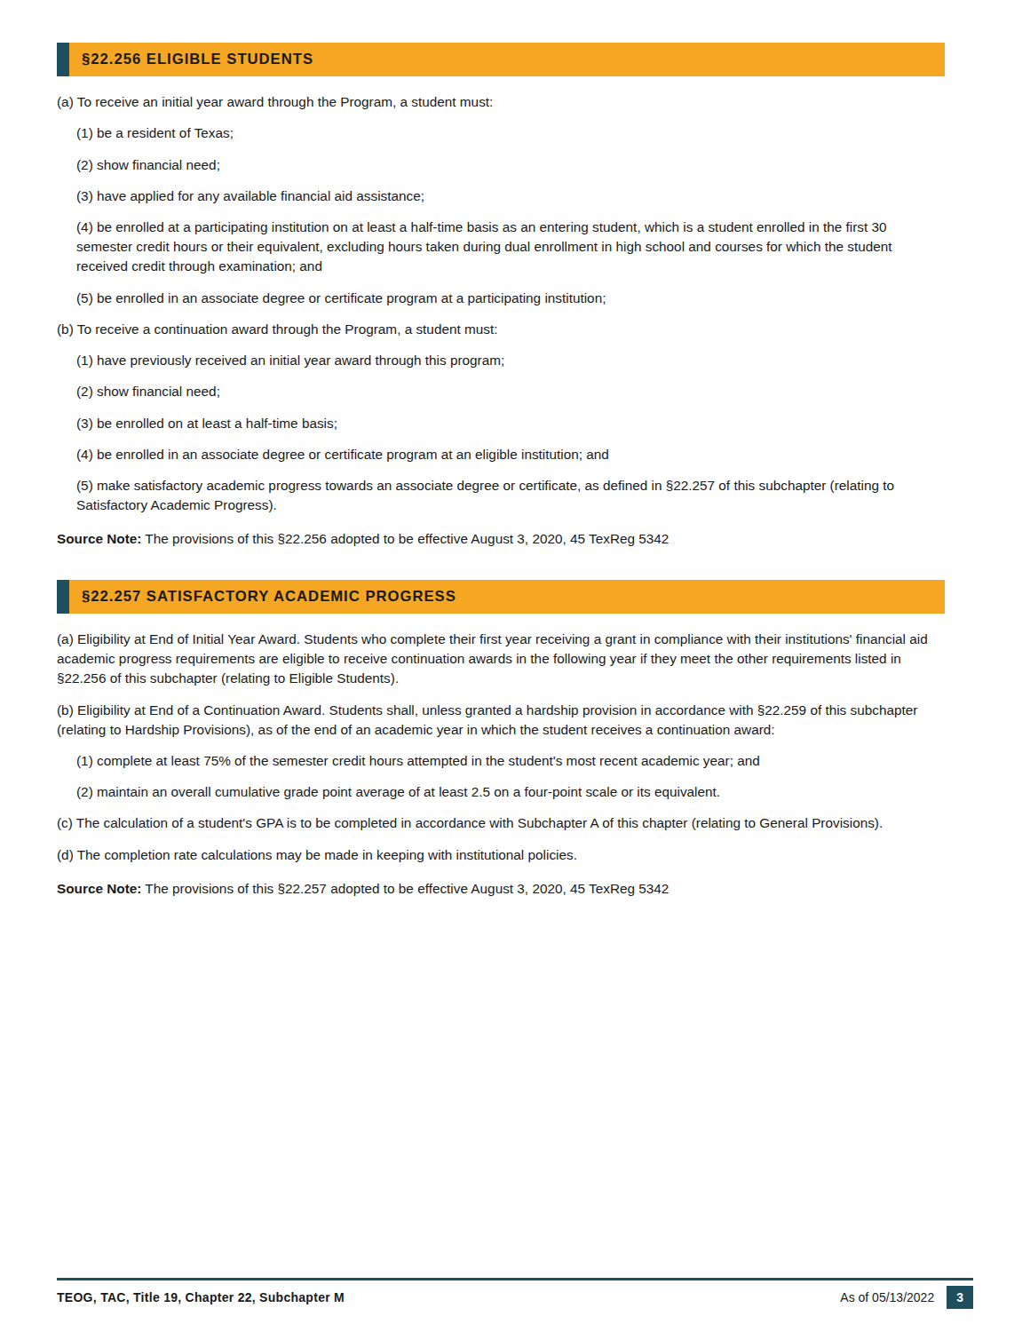§22.256 Eligible Students
(a) To receive an initial year award through the Program, a student must:
(1) be a resident of Texas;
(2) show financial need;
(3) have applied for any available financial aid assistance;
(4) be enrolled at a participating institution on at least a half-time basis as an entering student, which is a student enrolled in the first 30 semester credit hours or their equivalent, excluding hours taken during dual enrollment in high school and courses for which the student received credit through examination; and
(5) be enrolled in an associate degree or certificate program at a participating institution;
(b) To receive a continuation award through the Program, a student must:
(1) have previously received an initial year award through this program;
(2) show financial need;
(3) be enrolled on at least a half-time basis;
(4) be enrolled in an associate degree or certificate program at an eligible institution; and
(5) make satisfactory academic progress towards an associate degree or certificate, as defined in §22.257 of this subchapter (relating to Satisfactory Academic Progress).
Source Note: The provisions of this §22.256 adopted to be effective August 3, 2020, 45 TexReg 5342
§22.257 Satisfactory Academic Progress
(a) Eligibility at End of Initial Year Award. Students who complete their first year receiving a grant in compliance with their institutions' financial aid academic progress requirements are eligible to receive continuation awards in the following year if they meet the other requirements listed in §22.256 of this subchapter (relating to Eligible Students).
(b) Eligibility at End of a Continuation Award. Students shall, unless granted a hardship provision in accordance with §22.259 of this subchapter (relating to Hardship Provisions), as of the end of an academic year in which the student receives a continuation award:
(1) complete at least 75% of the semester credit hours attempted in the student's most recent academic year; and
(2) maintain an overall cumulative grade point average of at least 2.5 on a four-point scale or its equivalent.
(c) The calculation of a student's GPA is to be completed in accordance with Subchapter A of this chapter (relating to General Provisions).
(d) The completion rate calculations may be made in keeping with institutional policies.
Source Note: The provisions of this §22.257 adopted to be effective August 3, 2020, 45 TexReg 5342
TEOG, TAC, Title 19, Chapter 22, Subchapter M
As of 05/13/2022 3